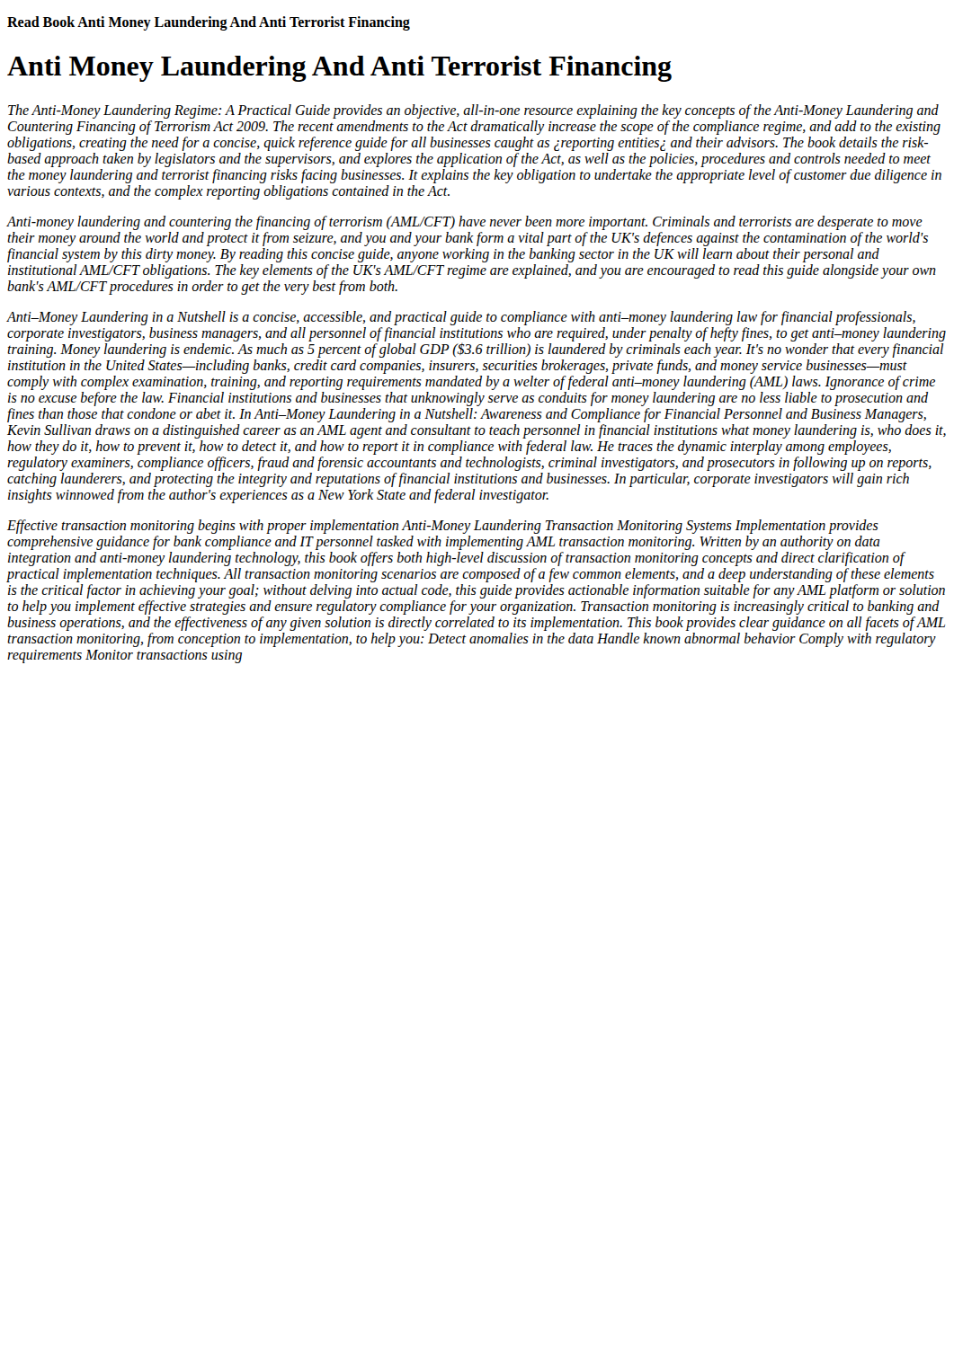Read Book Anti Money Laundering And Anti Terrorist Financing
Anti Money Laundering And Anti Terrorist Financing
The Anti-Money Laundering Regime: A Practical Guide provides an objective, all-in-one resource explaining the key concepts of the Anti-Money Laundering and Countering Financing of Terrorism Act 2009. The recent amendments to the Act dramatically increase the scope of the compliance regime, and add to the existing obligations, creating the need for a concise, quick reference guide for all businesses caught as ¿reporting entities¿ and their advisors. The book details the risk-based approach taken by legislators and the supervisors, and explores the application of the Act, as well as the policies, procedures and controls needed to meet the money laundering and terrorist financing risks facing businesses. It explains the key obligation to undertake the appropriate level of customer due diligence in various contexts, and the complex reporting obligations contained in the Act.
Anti-money laundering and countering the financing of terrorism (AML/CFT) have never been more important. Criminals and terrorists are desperate to move their money around the world and protect it from seizure, and you and your bank form a vital part of the UK's defences against the contamination of the world's financial system by this dirty money. By reading this concise guide, anyone working in the banking sector in the UK will learn about their personal and institutional AML/CFT obligations. The key elements of the UK's AML/CFT regime are explained, and you are encouraged to read this guide alongside your own bank's AML/CFT procedures in order to get the very best from both.
Anti–Money Laundering in a Nutshell is a concise, accessible, and practical guide to compliance with anti–money laundering law for financial professionals, corporate investigators, business managers, and all personnel of financial institutions who are required, under penalty of hefty fines, to get anti–money laundering training. Money laundering is endemic. As much as 5 percent of global GDP ($3.6 trillion) is laundered by criminals each year. It's no wonder that every financial institution in the United States—including banks, credit card companies, insurers, securities brokerages, private funds, and money service businesses—must comply with complex examination, training, and reporting requirements mandated by a welter of federal anti–money laundering (AML) laws. Ignorance of crime is no excuse before the law. Financial institutions and businesses that unknowingly serve as conduits for money laundering are no less liable to prosecution and fines than those that condone or abet it. In Anti–Money Laundering in a Nutshell: Awareness and Compliance for Financial Personnel and Business Managers, Kevin Sullivan draws on a distinguished career as an AML agent and consultant to teach personnel in financial institutions what money laundering is, who does it, how they do it, how to prevent it, how to detect it, and how to report it in compliance with federal law. He traces the dynamic interplay among employees, regulatory examiners, compliance officers, fraud and forensic accountants and technologists, criminal investigators, and prosecutors in following up on reports, catching launderers, and protecting the integrity and reputations of financial institutions and businesses. In particular, corporate investigators will gain rich insights winnowed from the author's experiences as a New York State and federal investigator.
Effective transaction monitoring begins with proper implementation Anti-Money Laundering Transaction Monitoring Systems Implementation provides comprehensive guidance for bank compliance and IT personnel tasked with implementing AML transaction monitoring. Written by an authority on data integration and anti-money laundering technology, this book offers both high-level discussion of transaction monitoring concepts and direct clarification of practical implementation techniques. All transaction monitoring scenarios are composed of a few common elements, and a deep understanding of these elements is the critical factor in achieving your goal; without delving into actual code, this guide provides actionable information suitable for any AML platform or solution to help you implement effective strategies and ensure regulatory compliance for your organization. Transaction monitoring is increasingly critical to banking and business operations, and the effectiveness of any given solution is directly correlated to its implementation. This book provides clear guidance on all facets of AML transaction monitoring, from conception to implementation, to help you: Detect anomalies in the data Handle known abnormal behavior Comply with regulatory requirements Monitor transactions using